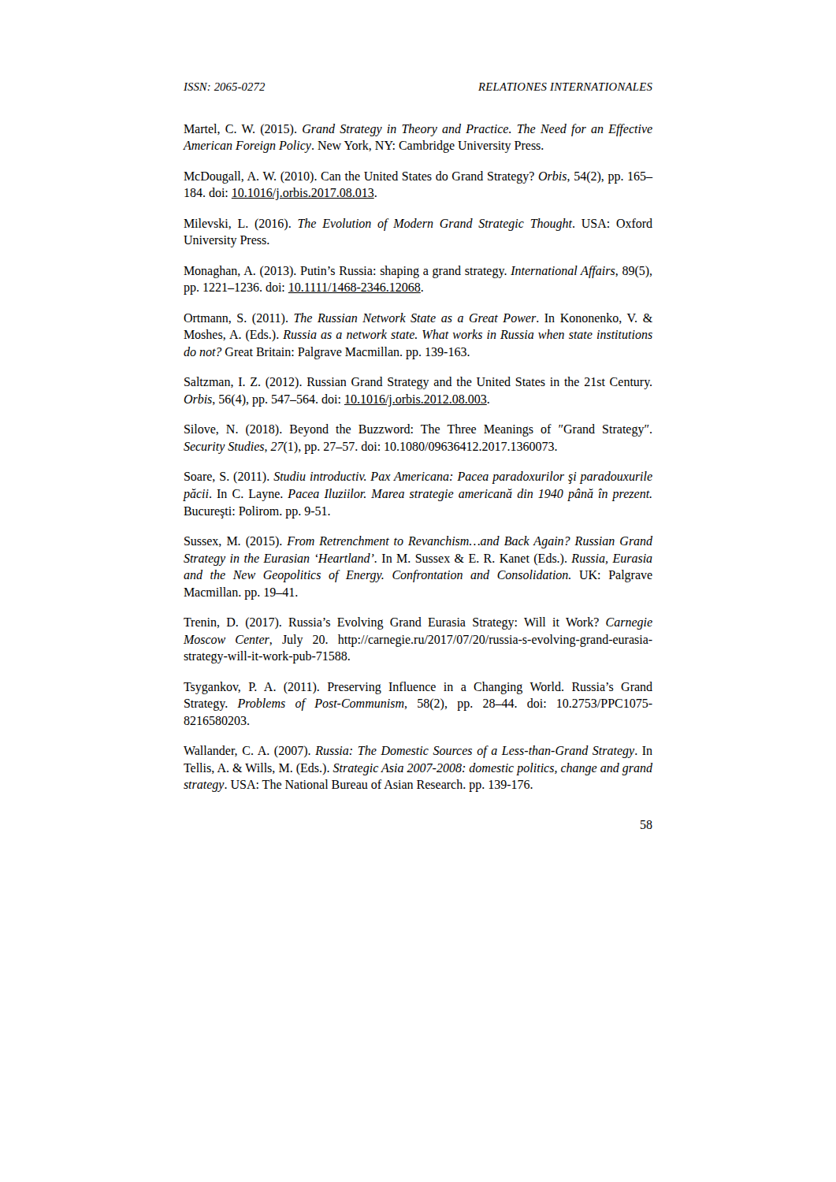ISSN: 2065-0272 RELATIONES INTERNATIONALES
Martel, C. W. (2015). Grand Strategy in Theory and Practice. The Need for an Effective American Foreign Policy. New York, NY: Cambridge University Press.
McDougall, A. W. (2010). Can the United States do Grand Strategy? Orbis, 54(2), pp. 165–184. doi: 10.1016/j.orbis.2017.08.013.
Milevski, L. (2016). The Evolution of Modern Grand Strategic Thought. USA: Oxford University Press.
Monaghan, A. (2013). Putin’s Russia: shaping a grand strategy. International Affairs, 89(5), pp. 1221–1236. doi: 10.1111/1468-2346.12068.
Ortmann, S. (2011). The Russian Network State as a Great Power. In Kononenko, V. & Moshes, A. (Eds.). Russia as a network state. What works in Russia when state institutions do not? Great Britain: Palgrave Macmillan. pp. 139-163.
Saltzman, I. Z. (2012). Russian Grand Strategy and the United States in the 21st Century. Orbis, 56(4), pp. 547–564. doi: 10.1016/j.orbis.2012.08.003.
Silove, N. (2018). Beyond the Buzzword: The Three Meanings of ″Grand Strategy″. Security Studies, 27(1), pp. 27–57. doi: 10.1080/09636412.2017.1360073.
Soare, S. (2011). Studiu introductiv. Pax Americana: Pacea paradoxurilor şi paradouxurile păcii. In C. Layne. Pacea Iluziilor. Marea strategie americană din 1940 până în prezent. Bucureşti: Polirom. pp. 9-51.
Sussex, M. (2015). From Retrenchment to Revanchism…and Back Again? Russian Grand Strategy in the Eurasian ‘Heartland’. In M. Sussex & E. R. Kanet (Eds.). Russia, Eurasia and the New Geopolitics of Energy. Confrontation and Consolidation. UK: Palgrave Macmillan. pp. 19–41.
Trenin, D. (2017). Russia’s Evolving Grand Eurasia Strategy: Will it Work? Carnegie Moscow Center, July 20. http://carnegie.ru/2017/07/20/russia-s-evolving-grand-eurasia-strategy-will-it-work-pub-71588.
Tsygankov, P. A. (2011). Preserving Influence in a Changing World. Russia’s Grand Strategy. Problems of Post-Communism, 58(2), pp. 28–44. doi: 10.2753/PPC1075-8216580203.
Wallander, C. A. (2007). Russia: The Domestic Sources of a Less-than-Grand Strategy. In Tellis, A. & Wills, M. (Eds.). Strategic Asia 2007-2008: domestic politics, change and grand strategy. USA: The National Bureau of Asian Research. pp. 139-176.
58